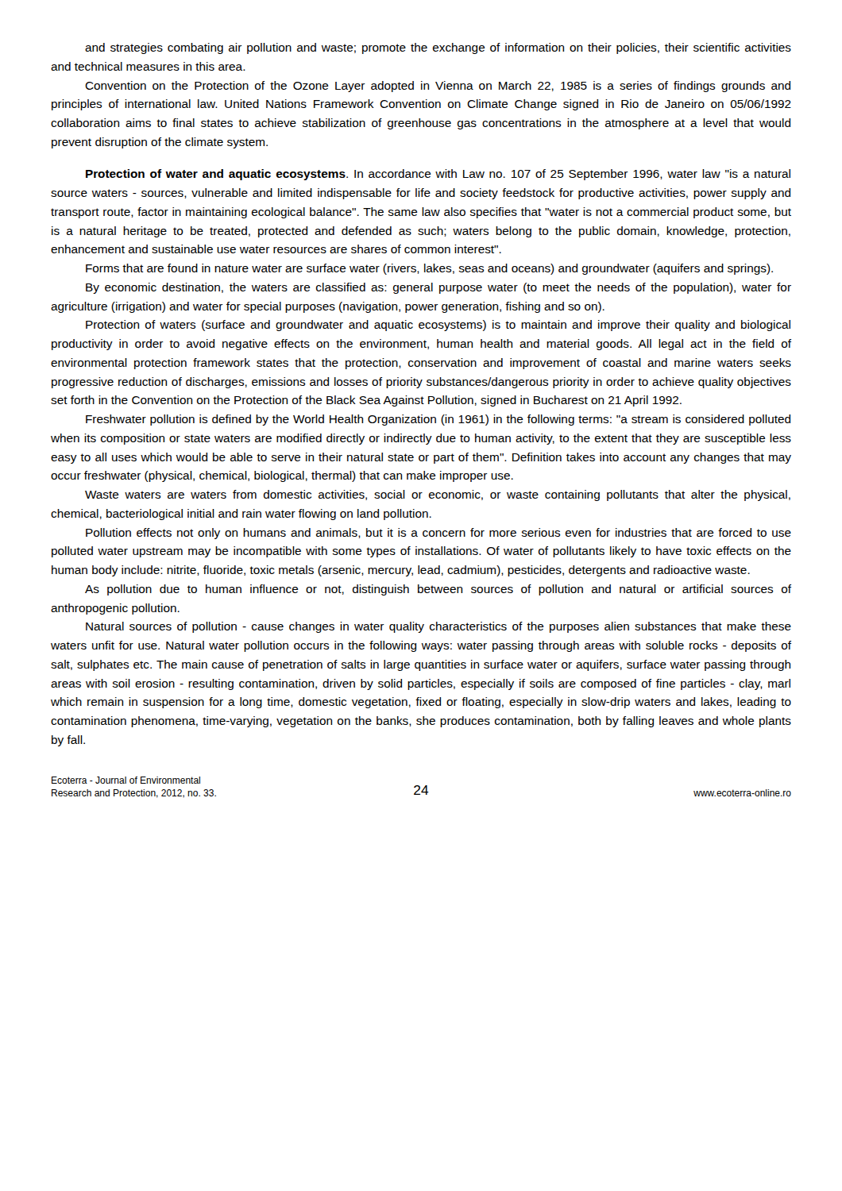and strategies combating air pollution and waste; promote the exchange of information on their policies, their scientific activities and technical measures in this area.
Convention on the Protection of the Ozone Layer adopted in Vienna on March 22, 1985 is a series of findings grounds and principles of international law. United Nations Framework Convention on Climate Change signed in Rio de Janeiro on 05/06/1992 collaboration aims to final states to achieve stabilization of greenhouse gas concentrations in the atmosphere at a level that would prevent disruption of the climate system.
Protection of water and aquatic ecosystems. In accordance with Law no. 107 of 25 September 1996, water law "is a natural source waters - sources, vulnerable and limited indispensable for life and society feedstock for productive activities, power supply and transport route, factor in maintaining ecological balance". The same law also specifies that "water is not a commercial product some, but is a natural heritage to be treated, protected and defended as such; waters belong to the public domain, knowledge, protection, enhancement and sustainable use water resources are shares of common interest".
Forms that are found in nature water are surface water (rivers, lakes, seas and oceans) and groundwater (aquifers and springs).
By economic destination, the waters are classified as: general purpose water (to meet the needs of the population), water for agriculture (irrigation) and water for special purposes (navigation, power generation, fishing and so on).
Protection of waters (surface and groundwater and aquatic ecosystems) is to maintain and improve their quality and biological productivity in order to avoid negative effects on the environment, human health and material goods. All legal act in the field of environmental protection framework states that the protection, conservation and improvement of coastal and marine waters seeks progressive reduction of discharges, emissions and losses of priority substances/dangerous priority in order to achieve quality objectives set forth in the Convention on the Protection of the Black Sea Against Pollution, signed in Bucharest on 21 April 1992.
Freshwater pollution is defined by the World Health Organization (in 1961) in the following terms: "a stream is considered polluted when its composition or state waters are modified directly or indirectly due to human activity, to the extent that they are susceptible less easy to all uses which would be able to serve in their natural state or part of them". Definition takes into account any changes that may occur freshwater (physical, chemical, biological, thermal) that can make improper use.
Waste waters are waters from domestic activities, social or economic, or waste containing pollutants that alter the physical, chemical, bacteriological initial and rain water flowing on land pollution.
Pollution effects not only on humans and animals, but it is a concern for more serious even for industries that are forced to use polluted water upstream may be incompatible with some types of installations. Of water of pollutants likely to have toxic effects on the human body include: nitrite, fluoride, toxic metals (arsenic, mercury, lead, cadmium), pesticides, detergents and radioactive waste.
As pollution due to human influence or not, distinguish between sources of pollution and natural or artificial sources of anthropogenic pollution.
Natural sources of pollution - cause changes in water quality characteristics of the purposes alien substances that make these waters unfit for use. Natural water pollution occurs in the following ways: water passing through areas with soluble rocks - deposits of salt, sulphates etc. The main cause of penetration of salts in large quantities in surface water or aquifers, surface water passing through areas with soil erosion - resulting contamination, driven by solid particles, especially if soils are composed of fine particles - clay, marl which remain in suspension for a long time, domestic vegetation, fixed or floating, especially in slow-drip waters and lakes, leading to contamination phenomena, time-varying, vegetation on the banks, she produces contamination, both by falling leaves and whole plants by fall.
Ecoterra - Journal of Environmental
Research and Protection, 2012, no. 33.
24
www.ecoterra-online.ro